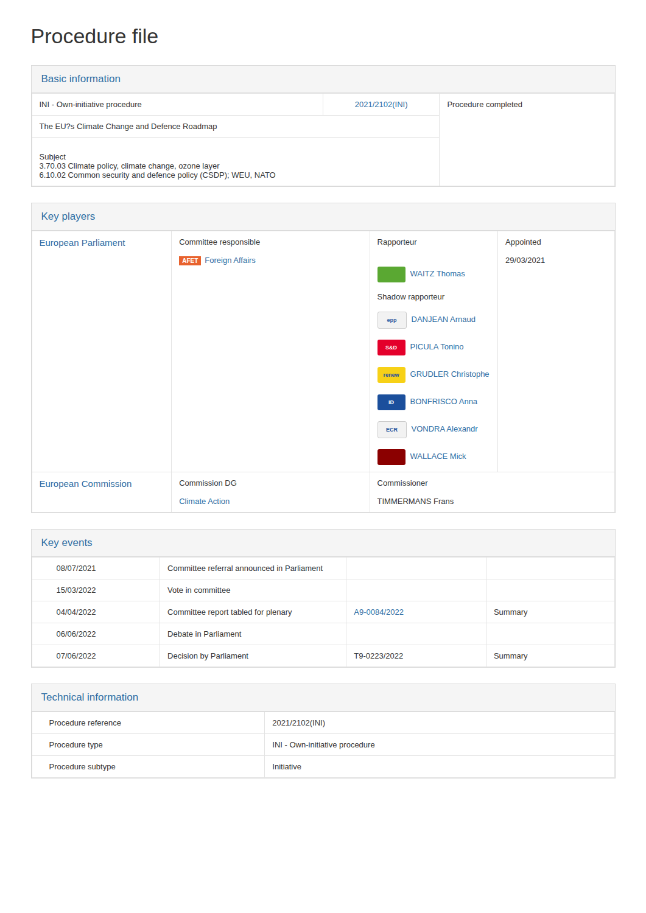Procedure file
Basic information
| INI - Own-initiative procedure | 2021/2102(INI) | Procedure completed |
| The EU?s Climate Change and Defence Roadmap |
| Subject 3.70.03 Climate policy, climate change, ozone layer 6.10.02 Common security and defence policy (CSDP); WEU, NATO |
Key players
| European Parliament | Committee responsible AFET Foreign Affairs | Rapporteur WAITZ Thomas Shadow rapporteur epp DANJEAN Arnaud S&D PICULA Tonino renew europe. GRUDLER Christophe ID BONFRISCO Anna ECR VONDRA Alexandr WALLACE Mick | Appointed 29/03/2021 |
| European Commission | Commission DG Climate Action | Commissioner TIMMERMANS Frans |
Key events
| 08/07/2021 | Committee referral announced in Parliament | | |
| 15/03/2022 | Vote in committee | | |
| 04/04/2022 | Committee report tabled for plenary | A9-0084/2022 | Summary |
| 06/06/2022 | Debate in Parliament | | |
| 07/06/2022 | Decision by Parliament | T9-0223/2022 | Summary |
Technical information
| Procedure reference | 2021/2102(INI) |
| Procedure type | INI - Own-initiative procedure |
| Procedure subtype | Initiative |